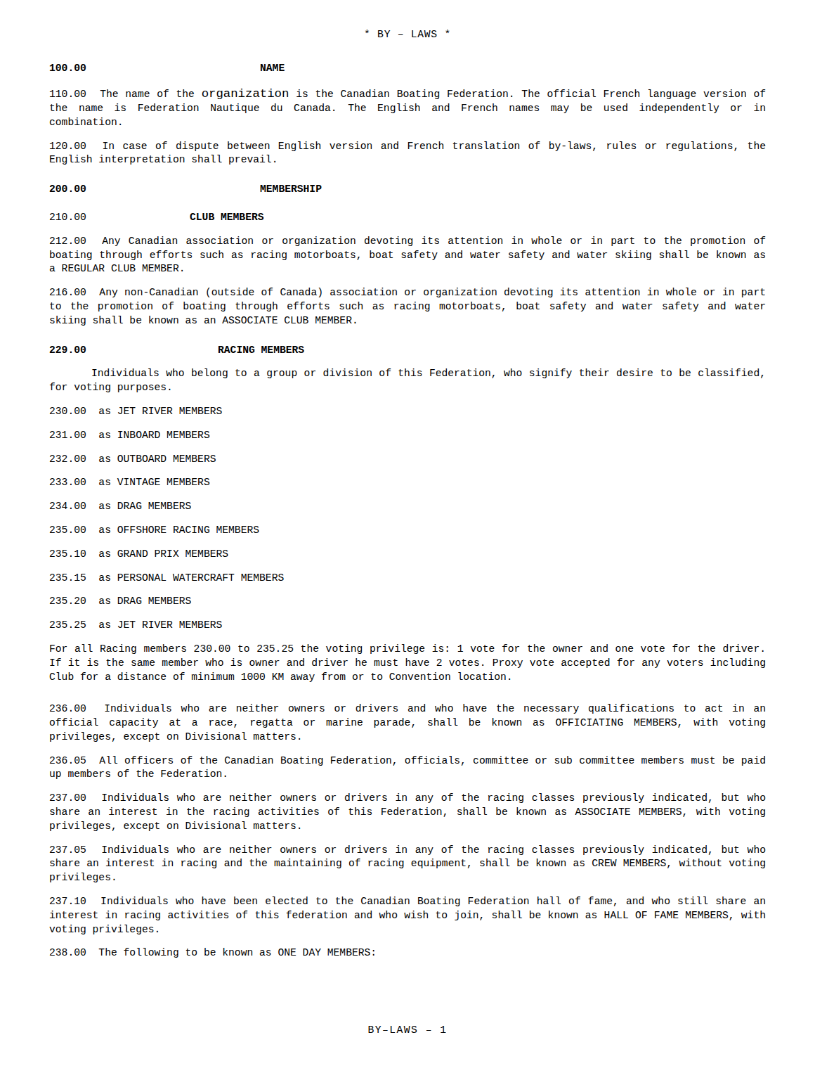* BY – LAWS *
100.00 NAME
110.00 The name of the organization is the Canadian Boating Federation. The official French language version of the name is Federation Nautique du Canada. The English and French names may be used independently or in combination.
120.00 In case of dispute between English version and French translation of by-laws, rules or regulations, the English interpretation shall prevail.
200.00 MEMBERSHIP
210.00 CLUB MEMBERS
212.00 Any Canadian association or organization devoting its attention in whole or in part to the promotion of boating through efforts such as racing motorboats, boat safety and water safety and water skiing shall be known as a REGULAR CLUB MEMBER.
216.00 Any non-Canadian (outside of Canada) association or organization devoting its attention in whole or in part to the promotion of boating through efforts such as racing motorboats, boat safety and water safety and water skiing shall be known as an ASSOCIATE CLUB MEMBER.
229.00 RACING MEMBERS
Individuals who belong to a group or division of this Federation, who signify their desire to be classified, for voting purposes.
230.00 as JET RIVER MEMBERS
231.00 as INBOARD MEMBERS
232.00 as OUTBOARD MEMBERS
233.00 as VINTAGE MEMBERS
234.00 as DRAG MEMBERS
235.00 as OFFSHORE RACING MEMBERS
235.10 as GRAND PRIX MEMBERS
235.15 as PERSONAL WATERCRAFT MEMBERS
235.20 as DRAG MEMBERS
235.25 as JET RIVER MEMBERS
For all Racing members 230.00 to 235.25 the voting privilege is: 1 vote for the owner and one vote for the driver. If it is the same member who is owner and driver he must have 2 votes. Proxy vote accepted for any voters including Club for a distance of minimum 1000 KM away from or to Convention location.
236.00 Individuals who are neither owners or drivers and who have the necessary qualifications to act in an official capacity at a race, regatta or marine parade, shall be known as OFFICIATING MEMBERS, with voting privileges, except on Divisional matters.
236.05 All officers of the Canadian Boating Federation, officials, committee or sub committee members must be paid up members of the Federation.
237.00 Individuals who are neither owners or drivers in any of the racing classes previously indicated, but who share an interest in the racing activities of this Federation, shall be known as ASSOCIATE MEMBERS, with voting privileges, except on Divisional matters.
237.05 Individuals who are neither owners or drivers in any of the racing classes previously indicated, but who share an interest in racing and the maintaining of racing equipment, shall be known as CREW MEMBERS, without voting privileges.
237.10 Individuals who have been elected to the Canadian Boating Federation hall of fame, and who still share an interest in racing activities of this federation and who wish to join, shall be known as HALL OF FAME MEMBERS, with voting privileges.
238.00 The following to be known as ONE DAY MEMBERS:
BY–LAWS – 1